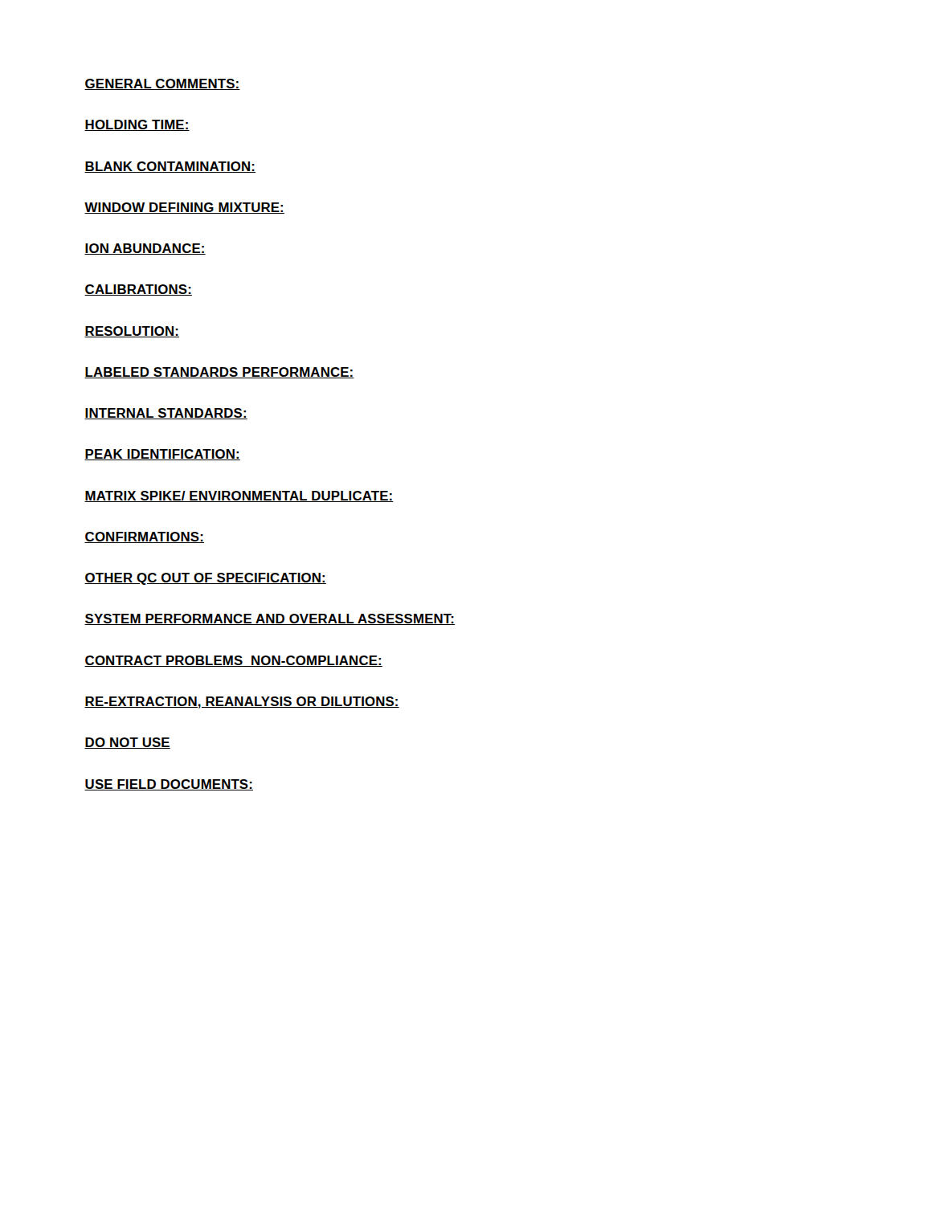GENERAL COMMENTS:
HOLDING TIME:
BLANK CONTAMINATION:
WINDOW DEFINING MIXTURE:
ION ABUNDANCE:
CALIBRATIONS:
RESOLUTION:
LABELED STANDARDS PERFORMANCE:
INTERNAL STANDARDS:
PEAK IDENTIFICATION:
MATRIX SPIKE/ ENVIRONMENTAL DUPLICATE:
CONFIRMATIONS:
OTHER QC OUT OF SPECIFICATION:
SYSTEM PERFORMANCE AND OVERALL ASSESSMENT:
CONTRACT PROBLEMS NON-COMPLIANCE:
RE-EXTRACTION, REANALYSIS OR DILUTIONS:
DO NOT USE
USE FIELD DOCUMENTS: